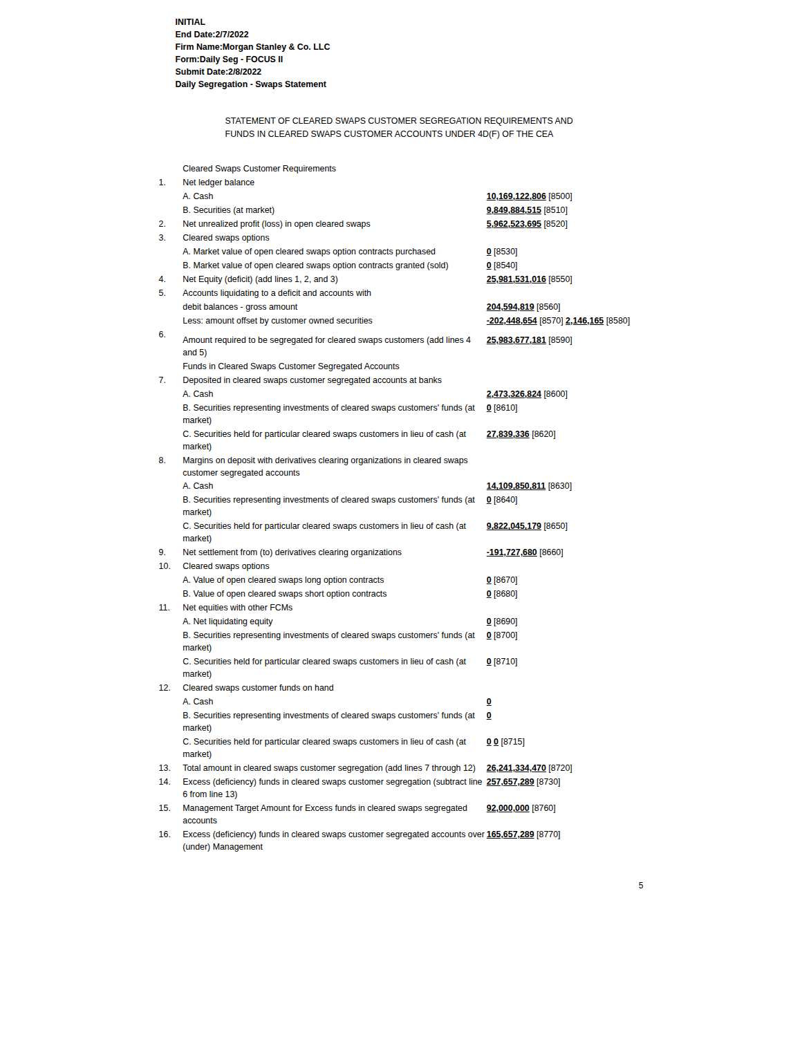INITIAL
End Date:2/7/2022
Firm Name:Morgan Stanley & Co. LLC
Form:Daily Seg - FOCUS II
Submit Date:2/8/2022
Daily Segregation - Swaps Statement
STATEMENT OF CLEARED SWAPS CUSTOMER SEGREGATION REQUIREMENTS AND
FUNDS IN CLEARED SWAPS CUSTOMER ACCOUNTS UNDER 4D(F) OF THE CEA
| | Cleared Swaps Customer Requirements | |
| 1. | Net ledger balance | |
| | A. Cash | 10,169,122,806 [8500] |
| | B. Securities (at market) | 9,849,884,515 [8510] |
| 2. | Net unrealized profit (loss) in open cleared swaps | 5,962,523,695 [8520] |
| 3. | Cleared swaps options | |
| | A. Market value of open cleared swaps option contracts purchased | 0 [8530] |
| | B. Market value of open cleared swaps option contracts granted (sold) | 0 [8540] |
| 4. | Net Equity (deficit) (add lines 1, 2, and 3) | 25,981,531,016 [8550] |
| 5. | Accounts liquidating to a deficit and accounts with | |
| | debit balances - gross amount | 204,594,819 [8560] |
| | Less: amount offset by customer owned securities | -202,448,654 [8570] 2,146,165 [8580] |
| 6. | Amount required to be segregated for cleared swaps customers (add lines 4 and 5) | 25,983,677,181 [8590] |
| | Funds in Cleared Swaps Customer Segregated Accounts | |
| 7. | Deposited in cleared swaps customer segregated accounts at banks | |
| | A. Cash | 2,473,326,824 [8600] |
| | B. Securities representing investments of cleared swaps customers' funds (at market) | 0 [8610] |
| | C. Securities held for particular cleared swaps customers in lieu of cash (at market) | 27,839,336 [8620] |
| 8. | Margins on deposit with derivatives clearing organizations in cleared swaps customer segregated accounts | |
| | A. Cash | 14,109,850,811 [8630] |
| | B. Securities representing investments of cleared swaps customers' funds (at market) | 0 [8640] |
| | C. Securities held for particular cleared swaps customers in lieu of cash (at market) | 9,822,045,179 [8650] |
| 9. | Net settlement from (to) derivatives clearing organizations | -191,727,680 [8660] |
| 10. | Cleared swaps options | |
| | A. Value of open cleared swaps long option contracts | 0 [8670] |
| | B. Value of open cleared swaps short option contracts | 0 [8680] |
| 11. | Net equities with other FCMs | |
| | A. Net liquidating equity | 0 [8690] |
| | B. Securities representing investments of cleared swaps customers' funds (at market) | 0 [8700] |
| | C. Securities held for particular cleared swaps customers in lieu of cash (at market) | 0 [8710] |
| 12. | Cleared swaps customer funds on hand | |
| | A. Cash | 0 |
| | B. Securities representing investments of cleared swaps customers' funds (at market) | 0 |
| | C. Securities held for particular cleared swaps customers in lieu of cash (at market) | 0 0 [8715] |
| 13. | Total amount in cleared swaps customer segregation (add lines 7 through 12) | 26,241,334,470 [8720] |
| 14. | Excess (deficiency) funds in cleared swaps customer segregation (subtract line 6 from line 13) | 257,657,289 [8730] |
| 15. | Management Target Amount for Excess funds in cleared swaps segregated accounts | 92,000,000 [8760] |
| 16. | Excess (deficiency) funds in cleared swaps customer segregated accounts over (under) Management | 165,657,289 [8770] |
5